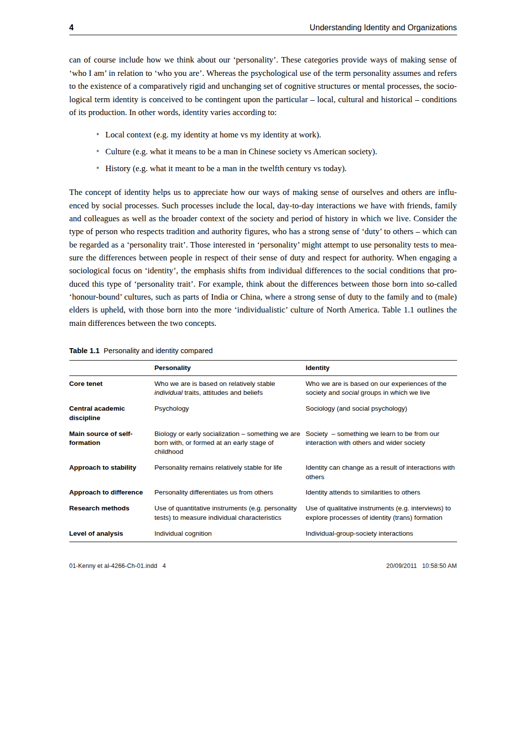4 Understanding Identity and Organizations
can of course include how we think about our ‘personality’. These categories provide ways of making sense of ‘who I am’ in relation to ‘who you are’. Whereas the psychological use of the term personality assumes and refers to the existence of a comparatively rigid and unchanging set of cognitive structures or mental processes, the sociological term identity is conceived to be contingent upon the particular – local, cultural and historical – conditions of its production. In other words, identity varies according to:
Local context (e.g. my identity at home vs my identity at work).
Culture (e.g. what it means to be a man in Chinese society vs American society).
History (e.g. what it meant to be a man in the twelfth century vs today).
The concept of identity helps us to appreciate how our ways of making sense of ourselves and others are influenced by social processes. Such processes include the local, day-to-day interactions we have with friends, family and colleagues as well as the broader context of the society and period of history in which we live. Consider the type of person who respects tradition and authority figures, who has a strong sense of ‘duty’ to others – which can be regarded as a ‘personality trait’. Those interested in ‘personality’ might attempt to use personality tests to measure the differences between people in respect of their sense of duty and respect for authority. When engaging a sociological focus on ‘identity’, the emphasis shifts from individual differences to the social conditions that produced this type of ‘personality trait’. For example, think about the differences between those born into so-called ‘honour-bound’ cultures, such as parts of India or China, where a strong sense of duty to the family and to (male) elders is upheld, with those born into the more ‘individualistic’ culture of North America. Table 1.1 outlines the main differences between the two concepts.
Table 1.1 Personality and identity compared
| | Personality | Identity |
| --- | --- | --- |
| Core tenet | Who we are is based on relatively stable individual traits, attitudes and beliefs | Who we are is based on our experiences of the society and social groups in which we live |
| Central academic discipline | Psychology | Sociology (and social psychology) |
| Main source of self-formation | Biology or early socialization – something we are born with, or formed at an early stage of childhood | Society – something we learn to be from our interaction with others and wider society |
| Approach to stability | Personality remains relatively stable for life | Identity can change as a result of interactions with others |
| Approach to difference | Personality differentiates us from others | Identity attends to similarities to others |
| Research methods | Use of quantitative instruments (e.g. personality tests) to measure individual characteristics | Use of qualitative instruments (e.g. interviews) to explore processes of identity (trans) formation |
| Level of analysis | Individual cognition | Individual-group-society interactions |
01-Kenny et al-4266-Ch-01.indd 4 20/09/2011 10:58:50 AM